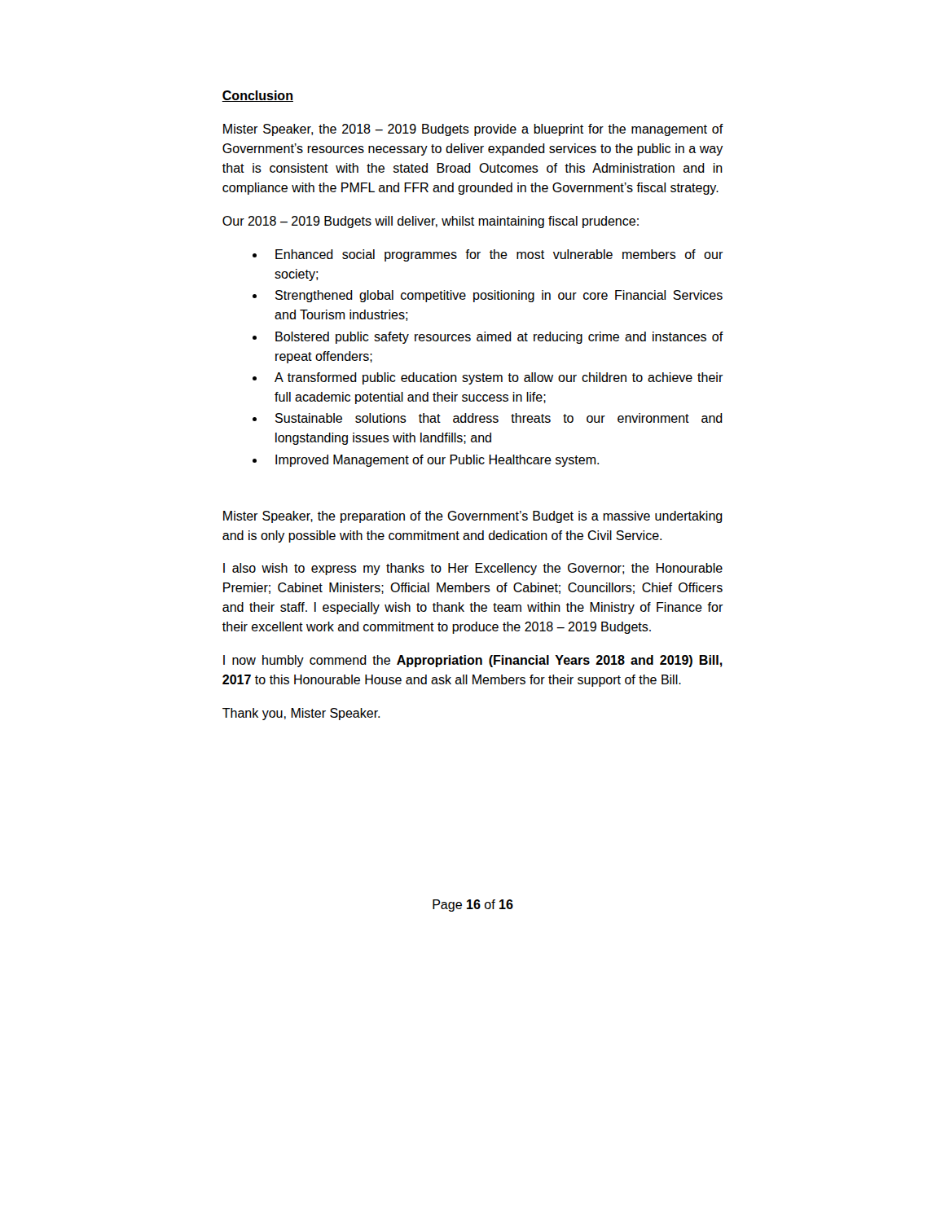Conclusion
Mister Speaker, the 2018 – 2019 Budgets provide a blueprint for the management of Government’s resources necessary to deliver expanded services to the public in a way that is consistent with the stated Broad Outcomes of this Administration and in compliance with the PMFL and FFR and grounded in the Government’s fiscal strategy.
Our 2018 – 2019 Budgets will deliver, whilst maintaining fiscal prudence:
Enhanced social programmes for the most vulnerable members of our society;
Strengthened global competitive positioning in our core Financial Services and Tourism industries;
Bolstered public safety resources aimed at reducing crime and instances of repeat offenders;
A transformed public education system to allow our children to achieve their full academic potential and their success in life;
Sustainable solutions that address threats to our environment and longstanding issues with landfills; and
Improved Management of our Public Healthcare system.
Mister Speaker, the preparation of the Government’s Budget is a massive undertaking and is only possible with the commitment and dedication of the Civil Service.
I also wish to express my thanks to Her Excellency the Governor; the Honourable Premier; Cabinet Ministers; Official Members of Cabinet; Councillors; Chief Officers and their staff. I especially wish to thank the team within the Ministry of Finance for their excellent work and commitment to produce the 2018 – 2019 Budgets.
I now humbly commend the Appropriation (Financial Years 2018 and 2019) Bill, 2017 to this Honourable House and ask all Members for their support of the Bill.
Thank you, Mister Speaker.
Page 16 of 16